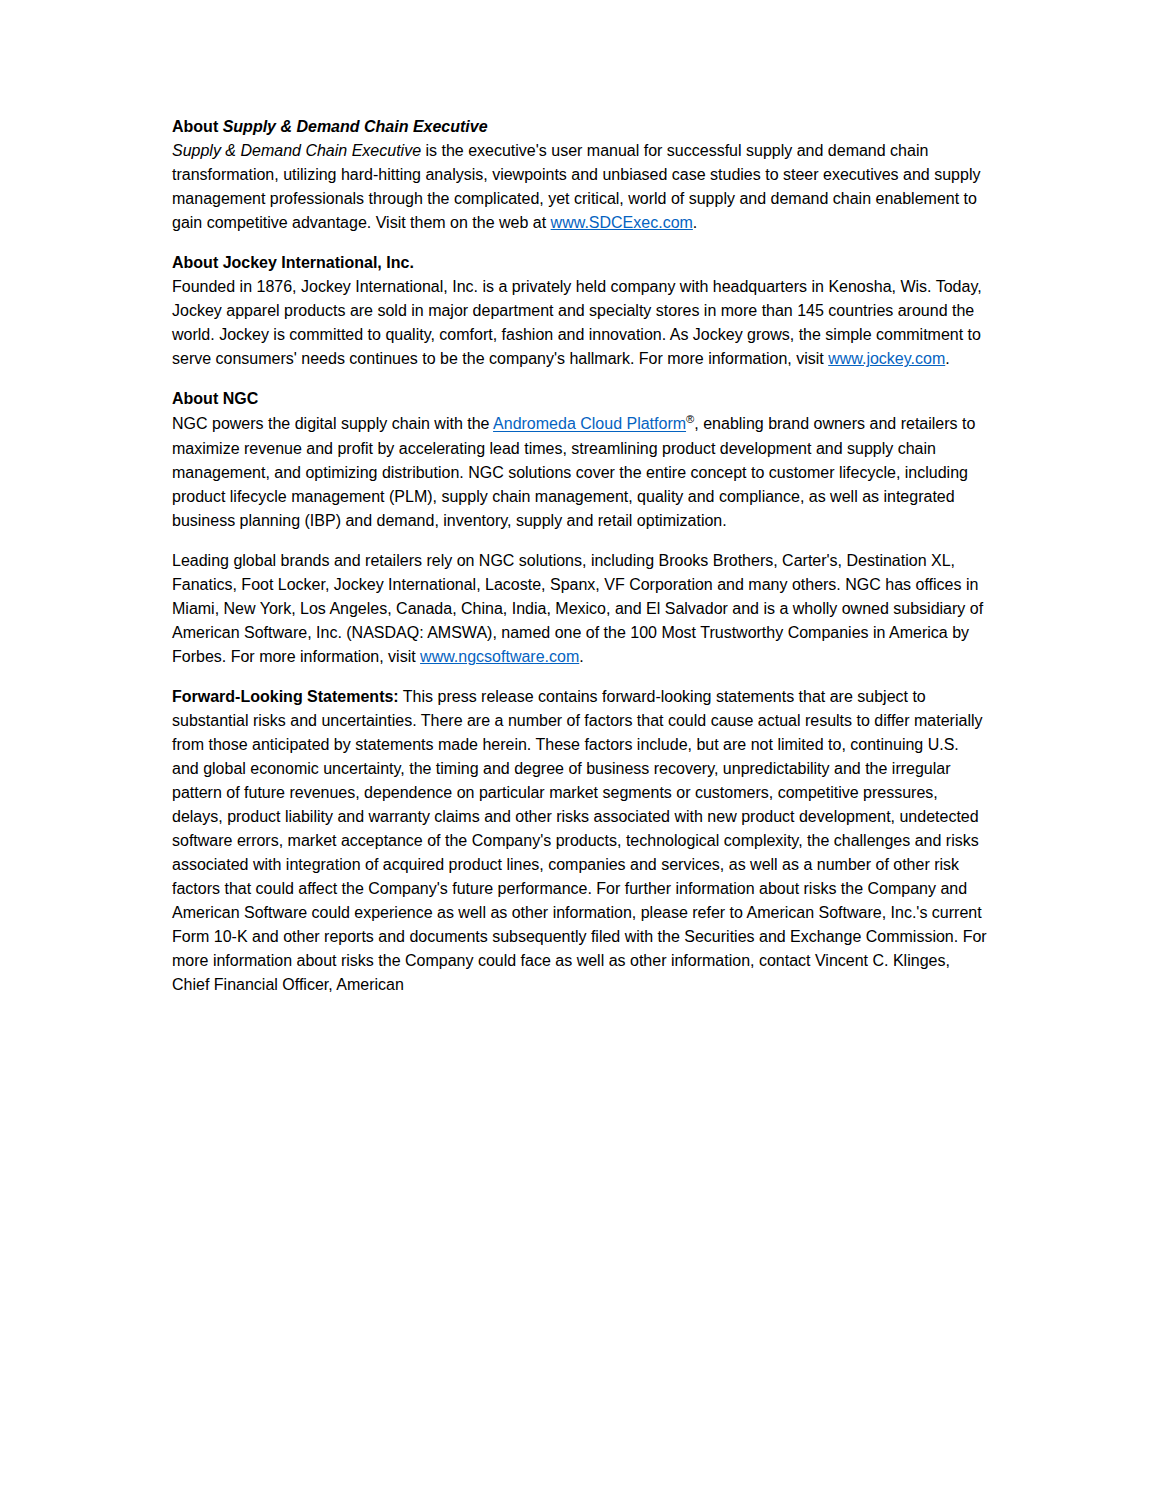About Supply & Demand Chain Executive
Supply & Demand Chain Executive is the executive's user manual for successful supply and demand chain transformation, utilizing hard-hitting analysis, viewpoints and unbiased case studies to steer executives and supply management professionals through the complicated, yet critical, world of supply and demand chain enablement to gain competitive advantage. Visit them on the web at www.SDCExec.com.
About Jockey International, Inc.
Founded in 1876, Jockey International, Inc. is a privately held company with headquarters in Kenosha, Wis. Today, Jockey apparel products are sold in major department and specialty stores in more than 145 countries around the world. Jockey is committed to quality, comfort, fashion and innovation. As Jockey grows, the simple commitment to serve consumers' needs continues to be the company's hallmark. For more information, visit www.jockey.com.
About NGC
NGC powers the digital supply chain with the Andromeda Cloud Platform®, enabling brand owners and retailers to maximize revenue and profit by accelerating lead times, streamlining product development and supply chain management, and optimizing distribution. NGC solutions cover the entire concept to customer lifecycle, including product lifecycle management (PLM), supply chain management, quality and compliance, as well as integrated business planning (IBP) and demand, inventory, supply and retail optimization.
Leading global brands and retailers rely on NGC solutions, including Brooks Brothers, Carter's, Destination XL, Fanatics, Foot Locker, Jockey International, Lacoste, Spanx, VF Corporation and many others. NGC has offices in Miami, New York, Los Angeles, Canada, China, India, Mexico, and El Salvador and is a wholly owned subsidiary of American Software, Inc. (NASDAQ: AMSWA), named one of the 100 Most Trustworthy Companies in America by Forbes. For more information, visit www.ngcsoftware.com.
Forward-Looking Statements: This press release contains forward-looking statements that are subject to substantial risks and uncertainties. There are a number of factors that could cause actual results to differ materially from those anticipated by statements made herein. These factors include, but are not limited to, continuing U.S. and global economic uncertainty, the timing and degree of business recovery, unpredictability and the irregular pattern of future revenues, dependence on particular market segments or customers, competitive pressures, delays, product liability and warranty claims and other risks associated with new product development, undetected software errors, market acceptance of the Company's products, technological complexity, the challenges and risks associated with integration of acquired product lines, companies and services, as well as a number of other risk factors that could affect the Company's future performance. For further information about risks the Company and American Software could experience as well as other information, please refer to American Software, Inc.'s current Form 10-K and other reports and documents subsequently filed with the Securities and Exchange Commission. For more information about risks the Company could face as well as other information, contact Vincent C. Klinges, Chief Financial Officer, American